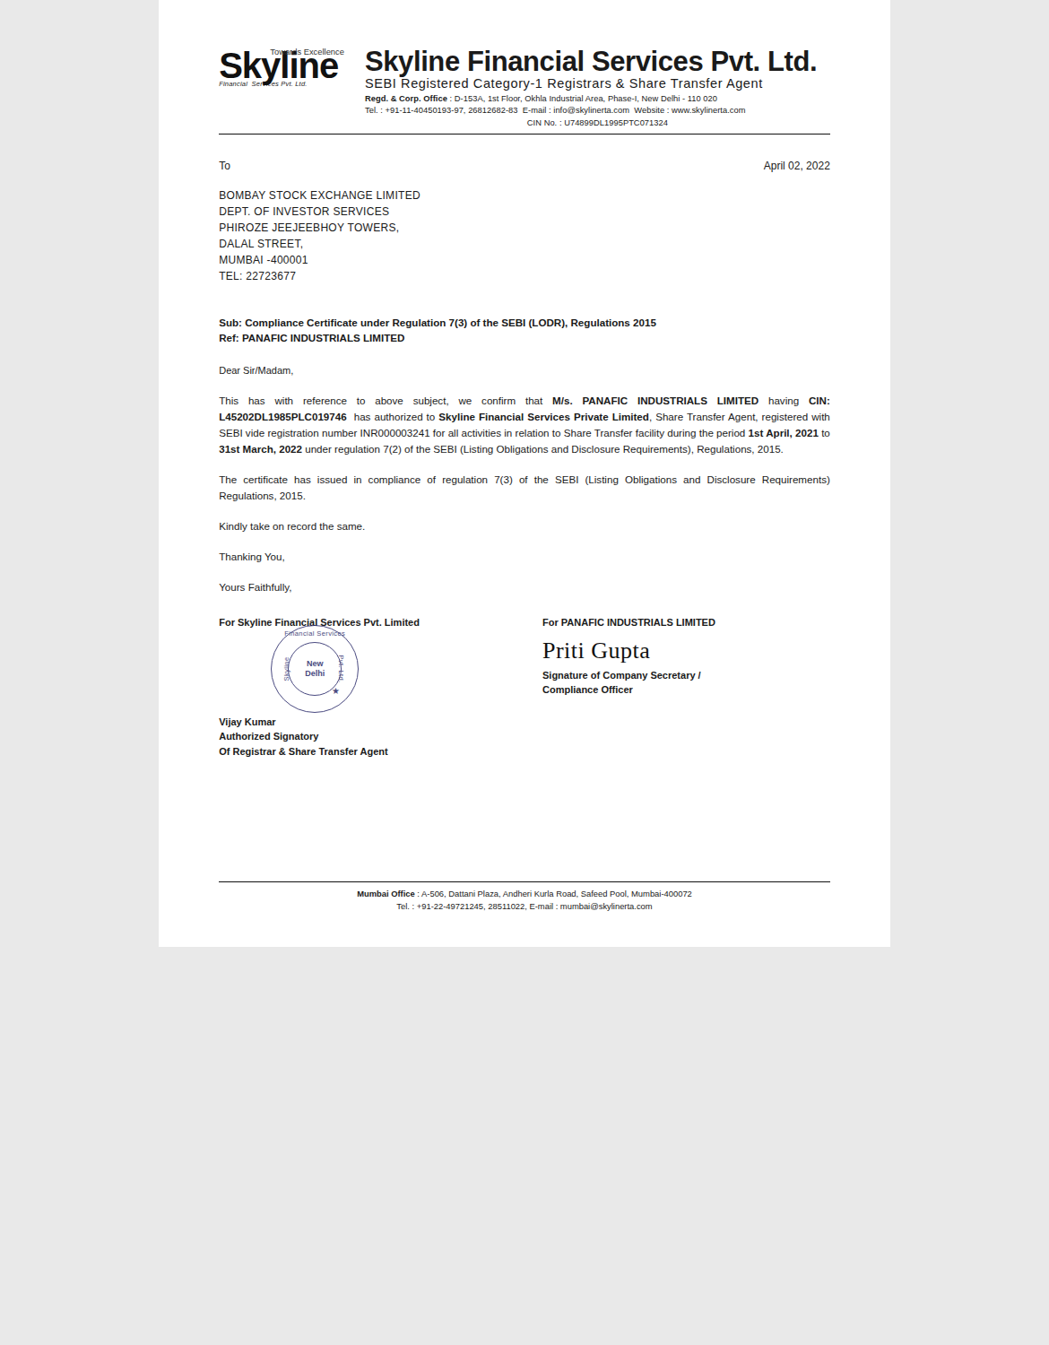SkylineTowards Excellence
Financial Services Pvt. Ltd.
Skyline Financial Services Pvt. Ltd.
SEBI Registered Category-1 Registrars & Share Transfer Agent
Regd. & Corp. Office : D-153A, 1st Floor, Okhla Industrial Area, Phase-I, New Delhi - 110 020
Tel. : +91-11-40450193-97, 26812682-83 E-mail : info@skylinerta.com Website : www.skylinerta.com CIN No. : U74899DL1995PTC071324
To
April 02, 2022
BOMBAY STOCK EXCHANGE LIMITED
DEPT. OF INVESTOR SERVICES
PHIROZE JEEJEEBHOY TOWERS,
DALAL STREET,
MUMBAI -400001
TEL: 22723677
Sub: Compliance Certificate under Regulation 7(3) of the SEBI (LODR), Regulations 2015
Ref: PANAFIC INDUSTRIALS LIMITED
Dear Sir/Madam,
This has with reference to above subject, we confirm that M/s. PANAFIC INDUSTRIALS LIMITED having CIN: L45202DL1985PLC019746 has authorized to Skyline Financial Services Private Limited, Share Transfer Agent, registered with SEBI vide registration number INR000003241 for all activities in relation to Share Transfer facility during the period 1st April, 2021 to 31st March, 2022 under regulation 7(2) of the SEBI (Listing Obligations and Disclosure Requirements), Regulations, 2015.
The certificate has issued in compliance of regulation 7(3) of the SEBI (Listing Obligations and Disclosure Requirements) Regulations, 2015.
Kindly take on record the same.
Thanking You,
Yours Faithfully,
For Skyline Financial Services Pvt. Limited
Financial Services Skyline Pvt. Ltd. ★
New
Delhi
Vijay Kumar
Authorized Signatory
Of Registrar & Share Transfer Agent
For PANAFIC INDUSTRIALS LIMITED
Priti Gupta
Signature of Company Secretary /
Compliance Officer
Mumbai Office : A-506, Dattani Plaza, Andheri Kurla Road, Safeed Pool, Mumbai-400072
Tel. : +91-22-49721245, 28511022, E-mail : mumbai@skylinerta.com